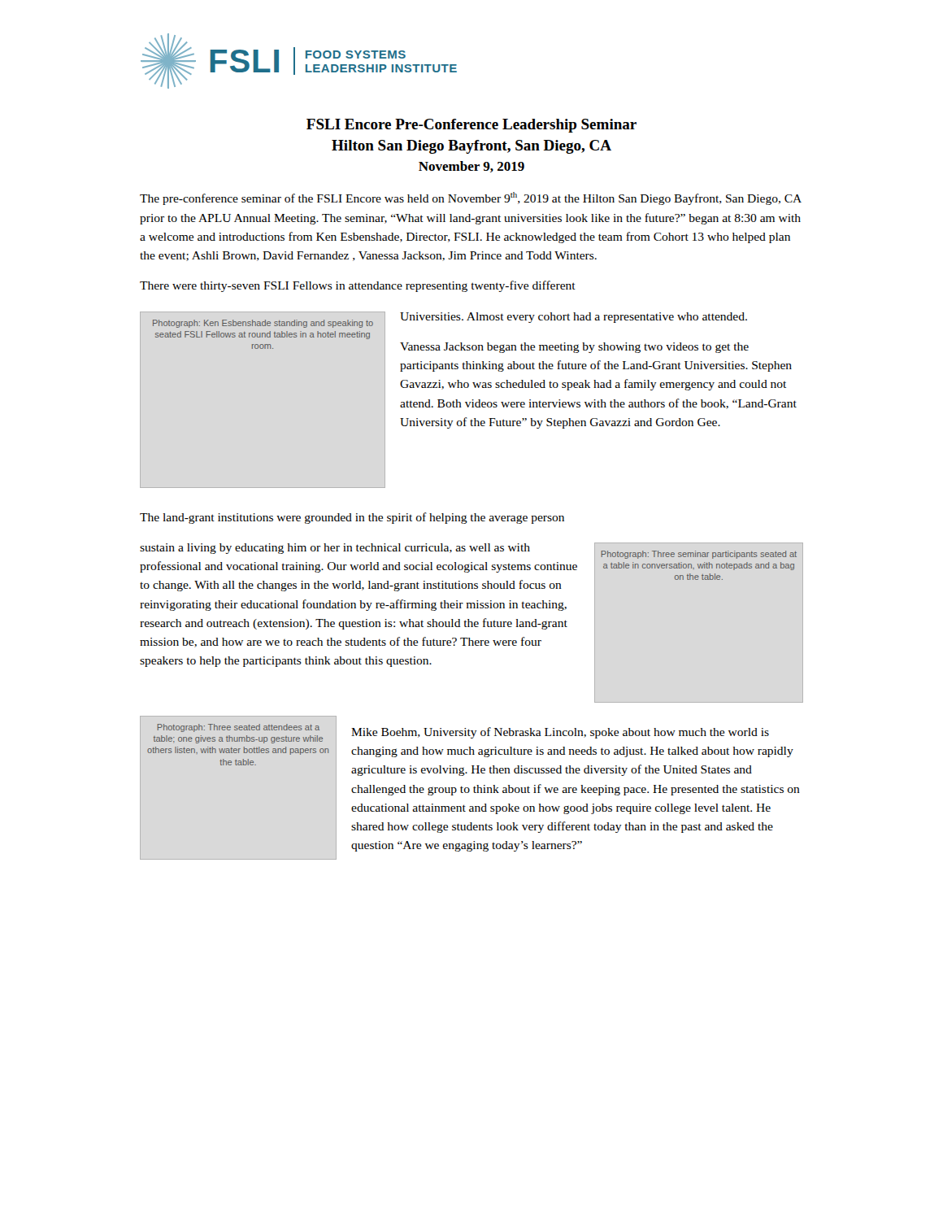FSLI
Food Systems
Leadership Institute
FSLI Encore Pre-Conference Leadership Seminar
Hilton San Diego Bayfront, San Diego, CA
November 9, 2019
The pre-conference seminar of the FSLI Encore was held on November 9th, 2019 at the Hilton San Diego Bayfront, San Diego, CA prior to the APLU Annual Meeting. The seminar, “What will land-grant universities look like in the future?” began at 8:30 am with a welcome and introductions from Ken Esbenshade, Director, FSLI. He acknowledged the team from Cohort 13 who helped plan the event; Ashli Brown, David Fernandez , Vanessa Jackson, Jim Prince and Todd Winters.
There were thirty-seven FSLI Fellows in attendance representing twenty-five different
Photograph: Ken Esbenshade standing and speaking to seated FSLI Fellows at round tables in a hotel meeting room.
Universities. Almost every cohort had a representative who attended.
Vanessa Jackson began the meeting by showing two videos to get the participants thinking about the future of the Land-Grant Universities. Stephen Gavazzi, who was scheduled to speak had a family emergency and could not attend. Both videos were interviews with the authors of the book, “Land-Grant University of the Future” by Stephen Gavazzi and Gordon Gee.
The land-grant institutions were grounded in the spirit of helping the average person
Photograph: Three seminar participants seated at a table in conversation, with notepads and a bag on the table.
sustain a living by educating him or her in technical curricula, as well as with professional and vocational training. Our world and social ecological systems continue to change. With all the changes in the world, land-grant institutions should focus on reinvigorating their educational foundation by re-affirming their mission in teaching, research and outreach (extension). The question is: what should the future land-grant mission be, and how are we to reach the students of the future? There were four speakers to help the participants think about this question.
Photograph: Three seated attendees at a table; one gives a thumbs-up gesture while others listen, with water bottles and papers on the table.
Mike Boehm, University of Nebraska Lincoln, spoke about how much the world is changing and how much agriculture is and needs to adjust. He talked about how rapidly agriculture is evolving. He then discussed the diversity of the United States and challenged the group to think about if we are keeping pace. He presented the statistics on educational attainment and spoke on how good jobs require college level talent. He shared how college students look very different today than in the past and asked the question “Are we engaging today’s learners?”